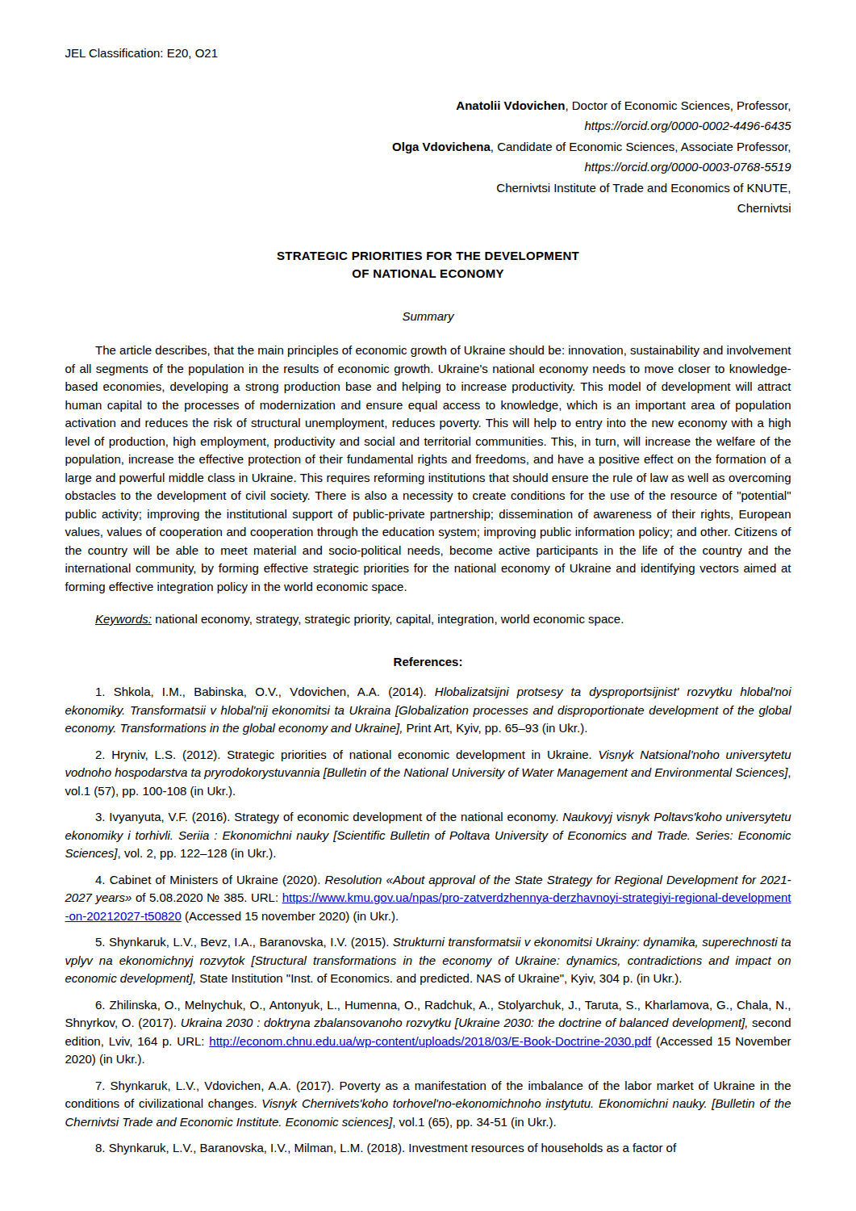JEL Classification: E20, O21
Anatolii Vdovichen, Doctor of Economic Sciences, Professor,
https://orcid.org/0000-0002-4496-6435
Olga Vdovichena, Candidate of Economic Sciences, Associate Professor,
https://orcid.org/0000-0003-0768-5519
Chernivtsi Institute of Trade and Economics of KNUTE,
Chernivtsi
Strategic Priorities for the Development
of National Economy
Summary
The article describes, that the main principles of economic growth of Ukraine should be: innovation, sustainability and involvement of all segments of the population in the results of economic growth. Ukraine's national economy needs to move closer to knowledge-based economies, developing a strong production base and helping to increase productivity. This model of development will attract human capital to the processes of modernization and ensure equal access to knowledge, which is an important area of population activation and reduces the risk of structural unemployment, reduces poverty. This will help to entry into the new economy with a high level of production, high employment, productivity and social and territorial communities. This, in turn, will increase the welfare of the population, increase the effective protection of their fundamental rights and freedoms, and have a positive effect on the formation of a large and powerful middle class in Ukraine. This requires reforming institutions that should ensure the rule of law as well as overcoming obstacles to the development of civil society. There is also a necessity to create conditions for the use of the resource of "potential" public activity; improving the institutional support of public-private partnership; dissemination of awareness of their rights, European values, values of cooperation and cooperation through the education system; improving public information policy; and other. Citizens of the country will be able to meet material and socio-political needs, become active participants in the life of the country and the international community, by forming effective strategic priorities for the national economy of Ukraine and identifying vectors aimed at forming effective integration policy in the world economic space.
Keywords: national economy, strategy, strategic priority, capital, integration, world economic space.
References:
Shkola, I.M., Babinska, O.V., Vdovichen, A.A. (2014). Hlobalizatsijni protsesy ta dysproportsijnist' rozvytku hlobal'noi ekonomiky. Transformatsii v hlobal'nij ekonomitsi ta Ukraina [Globalization processes and disproportionate development of the global economy. Transformations in the global economy and Ukraine], Print Art, Kyiv, pp. 65–93 (in Ukr.).
Hryniv, L.S. (2012). Strategic priorities of national economic development in Ukraine. Visnyk Natsional'noho universytetu vodnoho hospodarstva ta pryrodokorystuvannia [Bulletin of the National University of Water Management and Environmental Sciences], vol.1 (57), pp. 100-108 (in Ukr.).
Ivyanyuta, V.F. (2016). Strategy of economic development of the national economy. Naukovyj visnyk Poltavs'koho universytetu ekonomiky i torhivli. Seriia : Ekonomichni nauky [Scientific Bulletin of Poltava University of Economics and Trade. Series: Economic Sciences], vol. 2, pp. 122–128 (in Ukr.).
Cabinet of Ministers of Ukraine (2020). Resolution «About approval of the State Strategy for Regional Development for 2021-2027 years» of 5.08.2020 № 385. URL: https://www.kmu.gov.ua/npas/pro-zatverdzhennya-derzhavnoyi-strategiyi-regional-development-on-20212027-t50820 (Accessed 15 november 2020) (in Ukr.).
Shynkaruk, L.V., Bevz, I.A., Baranovska, I.V. (2015). Strukturni transformatsii v ekonomitsi Ukrainy: dynamika, superechnosti ta vplyv na ekonomichnyj rozvytok [Structural transformations in the economy of Ukraine: dynamics, contradictions and impact on economic development], State Institution "Inst. of Economics. and predicted. NAS of Ukraine", Kyiv, 304 p. (in Ukr.).
Zhilinska, O., Melnychuk, O., Antonyuk, L., Humenna, O., Radchuk, A., Stolyarchuk, J., Taruta, S., Kharlamova, G., Chala, N., Shnyrkov, O. (2017). Ukraina 2030 : doktryna zbalansovanoho rozvytku [Ukraine 2030: the doctrine of balanced development], second edition, Lviv, 164 p. URL: http://econom.chnu.edu.ua/wp-content/uploads/2018/03/E-Book-Doctrine-2030.pdf (Accessed 15 November 2020) (in Ukr.).
Shynkaruk, L.V., Vdovichen, A.A. (2017). Poverty as a manifestation of the imbalance of the labor market of Ukraine in the conditions of civilizational changes. Visnyk Chernivets'koho torhovel'no-ekonomichnoho instytutu. Ekonomichni nauky. [Bulletin of the Chernivtsi Trade and Economic Institute. Economic sciences], vol.1 (65), pp. 34-51 (in Ukr.).
Shynkaruk, L.V., Baranovska, I.V., Milman, L.M. (2018). Investment resources of households as a factor of